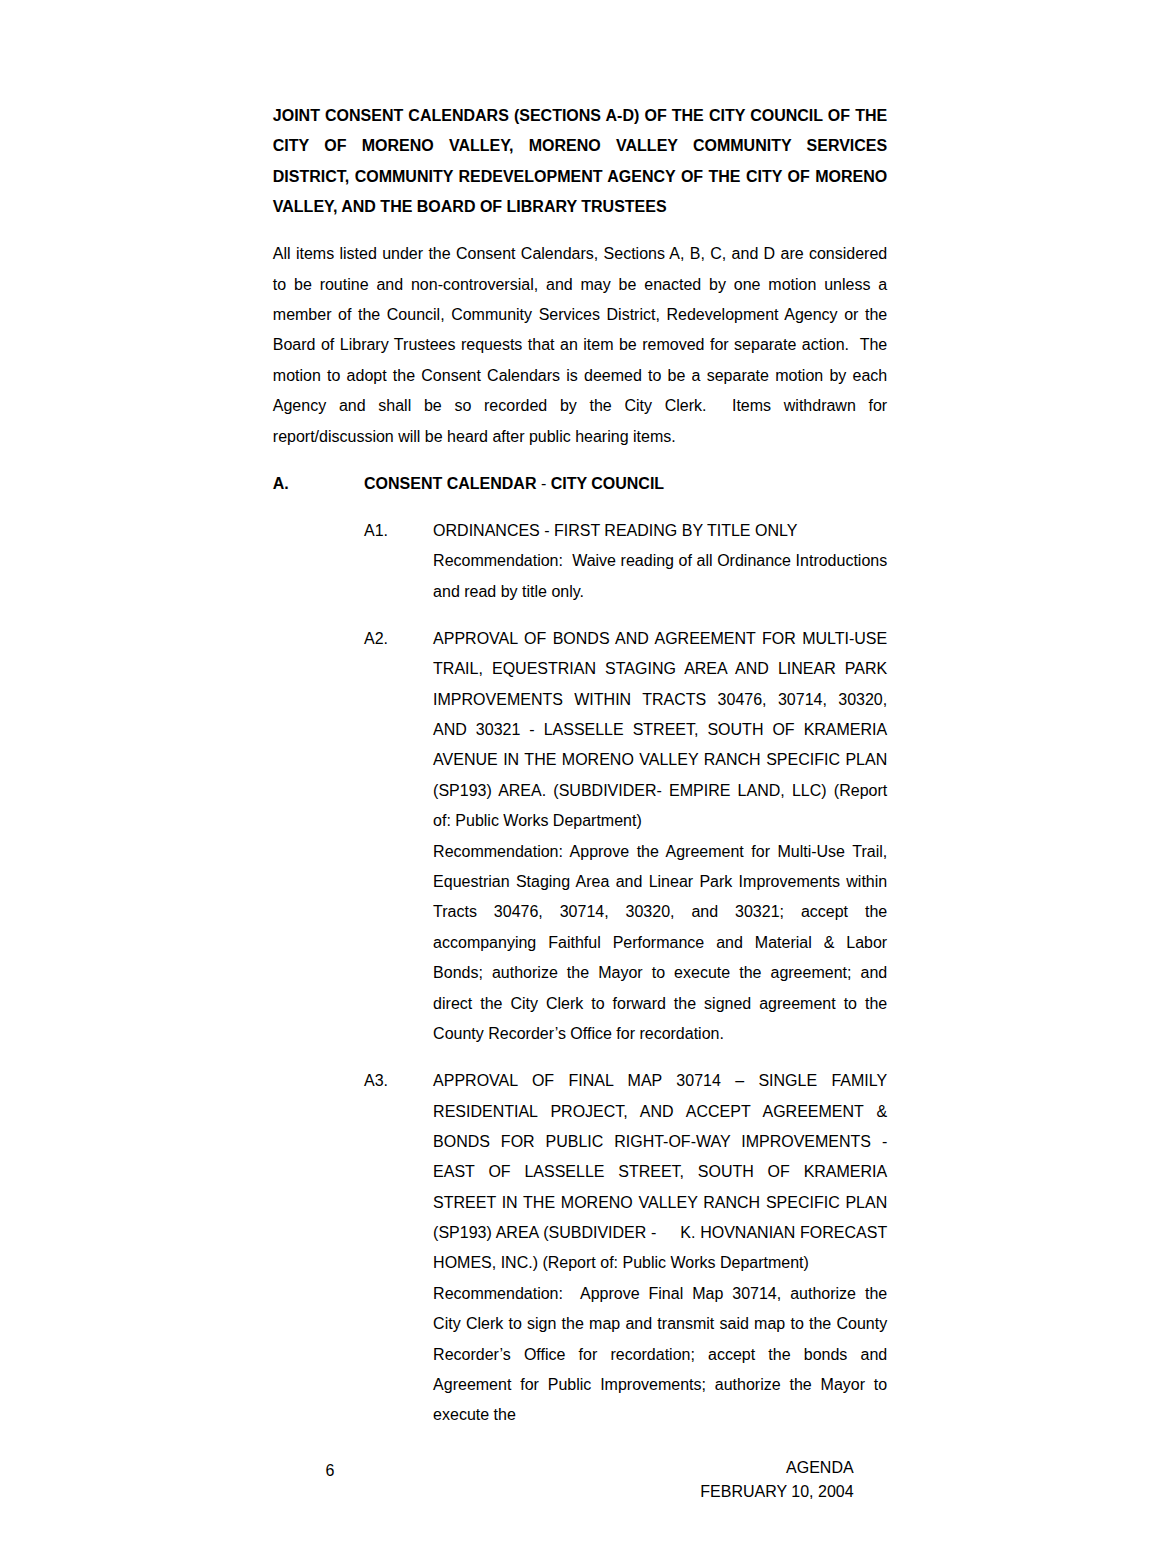JOINT CONSENT CALENDARS (SECTIONS A-D) OF THE CITY COUNCIL OF THE CITY OF MORENO VALLEY, MORENO VALLEY COMMUNITY SERVICES DISTRICT, COMMUNITY REDEVELOPMENT AGENCY OF THE CITY OF MORENO VALLEY, AND THE BOARD OF LIBRARY TRUSTEES
All items listed under the Consent Calendars, Sections A, B, C, and D are considered to be routine and non-controversial, and may be enacted by one motion unless a member of the Council, Community Services District, Redevelopment Agency or the Board of Library Trustees requests that an item be removed for separate action. The motion to adopt the Consent Calendars is deemed to be a separate motion by each Agency and shall be so recorded by the City Clerk. Items withdrawn for report/discussion will be heard after public hearing items.
| A. | CONSENT CALENDAR - CITY COUNCIL |
| | / A1. / ORDINANCES - FIRST READING BY TITLE ONLY Recommendation: Waive reading of all Ordinance Introductions and read by title only. / |
| | / A2. / APPROVAL OF BONDS AND AGREEMENT FOR MULTI-USE TRAIL, EQUESTRIAN STAGING AREA AND LINEAR PARK IMPROVEMENTS WITHIN TRACTS 30476, 30714, 30320, AND 30321 - LASSELLE STREET, SOUTH OF KRAMERIA AVENUE IN THE MORENO VALLEY RANCH SPECIFIC PLAN (SP193) AREA. (SUBDIVIDER- EMPIRE LAND, LLC) (Report of: Public Works Department) Recommendation: Approve the Agreement for Multi-Use Trail, Equestrian Staging Area and Linear Park Improvements within Tracts 30476, 30714, 30320, and 30321; accept the accompanying Faithful Performance and Material & Labor Bonds; authorize the Mayor to execute the agreement; and direct the City Clerk to forward the signed agreement to the County Recorder’s Office for recordation. / |
| | / A3. / APPROVAL OF FINAL MAP 30714 – SINGLE FAMILY RESIDENTIAL PROJECT, AND ACCEPT AGREEMENT & BONDS FOR PUBLIC RIGHT-OF-WAY IMPROVEMENTS - EAST OF LASSELLE STREET, SOUTH OF KRAMERIA STREET IN THE MORENO VALLEY RANCH SPECIFIC PLAN (SP193) AREA (SUBDIVIDER - K. HOVNANIAN FORECAST HOMES, INC.) (Report of: Public Works Department) Recommendation: Approve Final Map 30714, authorize the City Clerk to sign the map and transmit said map to the County Recorder’s Office for recordation; accept the bonds and Agreement for Public Improvements; authorize the Mayor to execute the / |
6
AGENDA
FEBRUARY 10, 2004